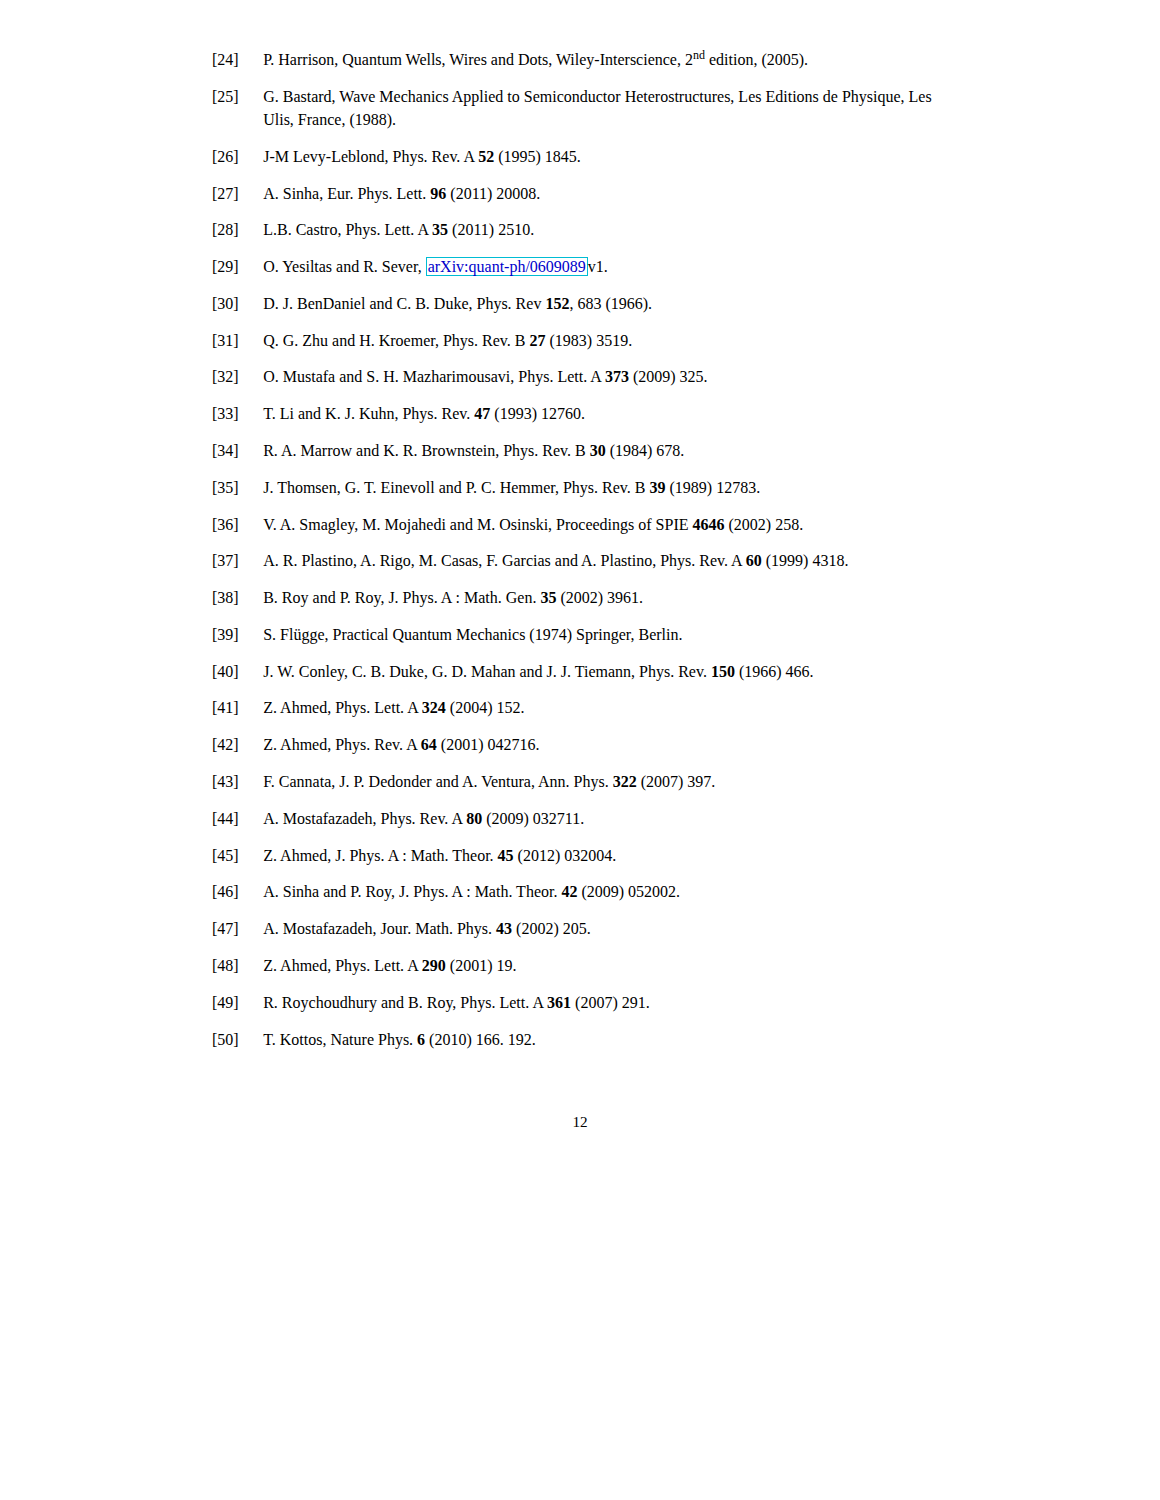[24] P. Harrison, Quantum Wells, Wires and Dots, Wiley-Interscience, 2nd edition, (2005).
[25] G. Bastard, Wave Mechanics Applied to Semiconductor Heterostructures, Les Editions de Physique, Les Ulis, France, (1988).
[26] J-M Levy-Leblond, Phys. Rev. A 52 (1995) 1845.
[27] A. Sinha, Eur. Phys. Lett. 96 (2011) 20008.
[28] L.B. Castro, Phys. Lett. A 35 (2011) 2510.
[29] O. Yesiltas and R. Sever, arXiv:quant-ph/0609089v1.
[30] D. J. BenDaniel and C. B. Duke, Phys. Rev 152, 683 (1966).
[31] Q. G. Zhu and H. Kroemer, Phys. Rev. B 27 (1983) 3519.
[32] O. Mustafa and S. H. Mazharimousavi, Phys. Lett. A 373 (2009) 325.
[33] T. Li and K. J. Kuhn, Phys. Rev. 47 (1993) 12760.
[34] R. A. Marrow and K. R. Brownstein, Phys. Rev. B 30 (1984) 678.
[35] J. Thomsen, G. T. Einevoll and P. C. Hemmer, Phys. Rev. B 39 (1989) 12783.
[36] V. A. Smagley, M. Mojahedi and M. Osinski, Proceedings of SPIE 4646 (2002) 258.
[37] A. R. Plastino, A. Rigo, M. Casas, F. Garcias and A. Plastino, Phys. Rev. A 60 (1999) 4318.
[38] B. Roy and P. Roy, J. Phys. A : Math. Gen. 35 (2002) 3961.
[39] S. Flügge, Practical Quantum Mechanics (1974) Springer, Berlin.
[40] J. W. Conley, C. B. Duke, G. D. Mahan and J. J. Tiemann, Phys. Rev. 150 (1966) 466.
[41] Z. Ahmed, Phys. Lett. A 324 (2004) 152.
[42] Z. Ahmed, Phys. Rev. A 64 (2001) 042716.
[43] F. Cannata, J. P. Dedonder and A. Ventura, Ann. Phys. 322 (2007) 397.
[44] A. Mostafazadeh, Phys. Rev. A 80 (2009) 032711.
[45] Z. Ahmed, J. Phys. A : Math. Theor. 45 (2012) 032004.
[46] A. Sinha and P. Roy, J. Phys. A : Math. Theor. 42 (2009) 052002.
[47] A. Mostafazadeh, Jour. Math. Phys. 43 (2002) 205.
[48] Z. Ahmed, Phys. Lett. A 290 (2001) 19.
[49] R. Roychoudhury and B. Roy, Phys. Lett. A 361 (2007) 291.
[50] T. Kottos, Nature Phys. 6 (2010) 166. 192.
12